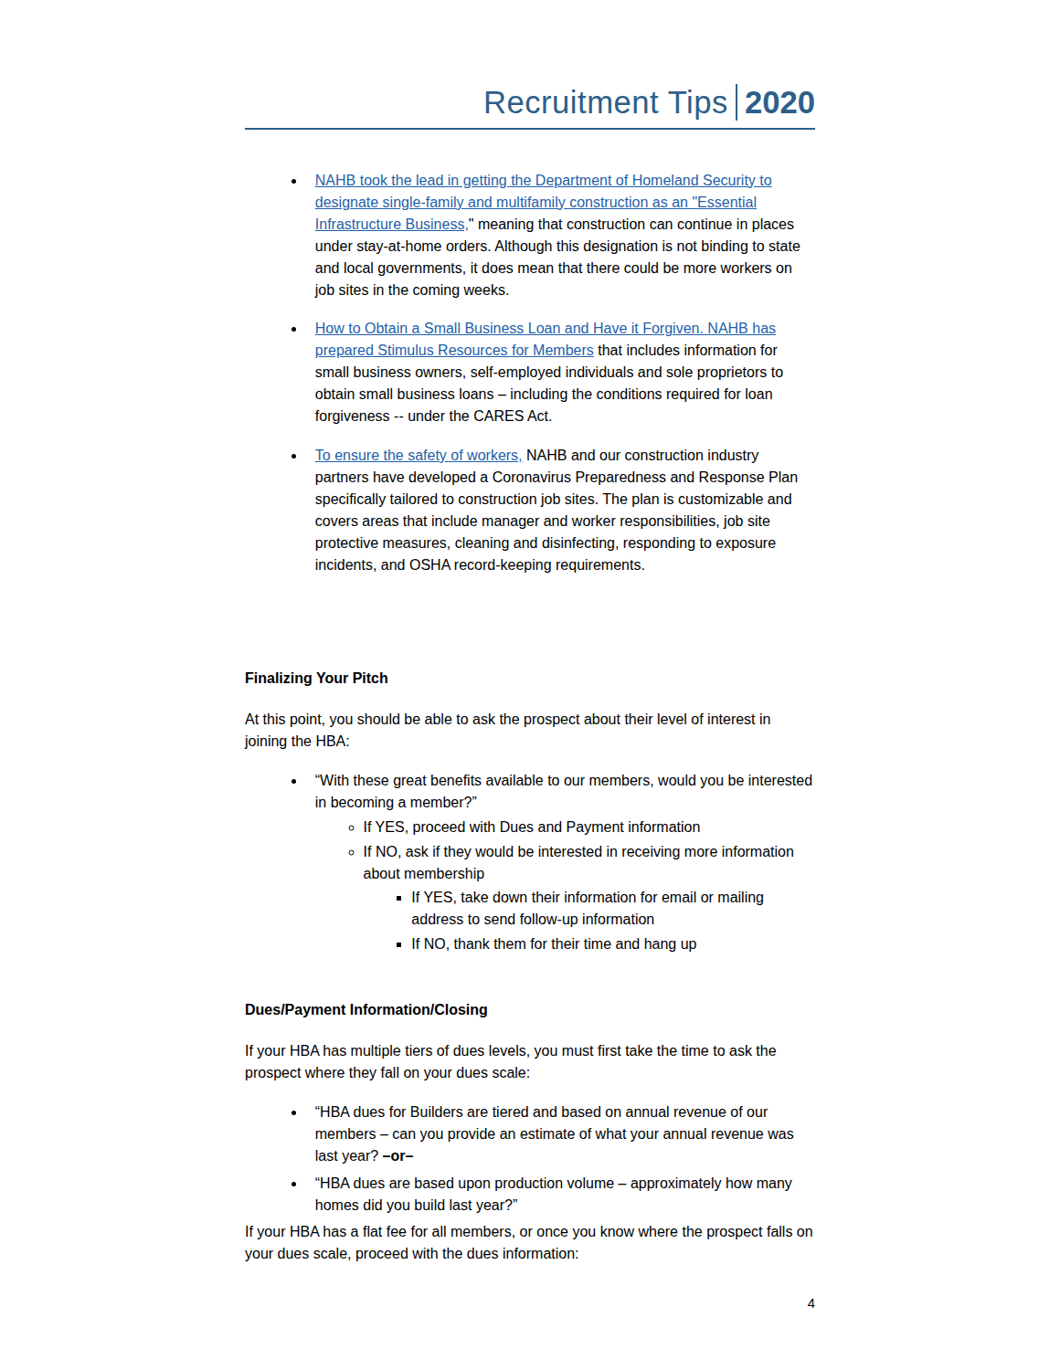Recruitment Tips 2020
NAHB took the lead in getting the Department of Homeland Security to designate single-family and multifamily construction as an "Essential Infrastructure Business," meaning that construction can continue in places under stay-at-home orders. Although this designation is not binding to state and local governments, it does mean that there could be more workers on job sites in the coming weeks.
How to Obtain a Small Business Loan and Have it Forgiven. NAHB has prepared Stimulus Resources for Members that includes information for small business owners, self-employed individuals and sole proprietors to obtain small business loans – including the conditions required for loan forgiveness -- under the CARES Act.
To ensure the safety of workers, NAHB and our construction industry partners have developed a Coronavirus Preparedness and Response Plan specifically tailored to construction job sites. The plan is customizable and covers areas that include manager and worker responsibilities, job site protective measures, cleaning and disinfecting, responding to exposure incidents, and OSHA record-keeping requirements.
Finalizing Your Pitch
At this point, you should be able to ask the prospect about their level of interest in joining the HBA:
“With these great benefits available to our members, would you be interested in becoming a member?”
If YES, proceed with Dues and Payment information
If NO, ask if they would be interested in receiving more information about membership
If YES, take down their information for email or mailing address to send follow-up information
If NO, thank them for their time and hang up
Dues/Payment Information/Closing
If your HBA has multiple tiers of dues levels, you must first take the time to ask the prospect where they fall on your dues scale:
“HBA dues for Builders are tiered and based on annual revenue of our members – can you provide an estimate of what your annual revenue was last year? –or–
“HBA dues are based upon production volume – approximately how many homes did you build last year?”
If your HBA has a flat fee for all members, or once you know where the prospect falls on your dues scale, proceed with the dues information:
4